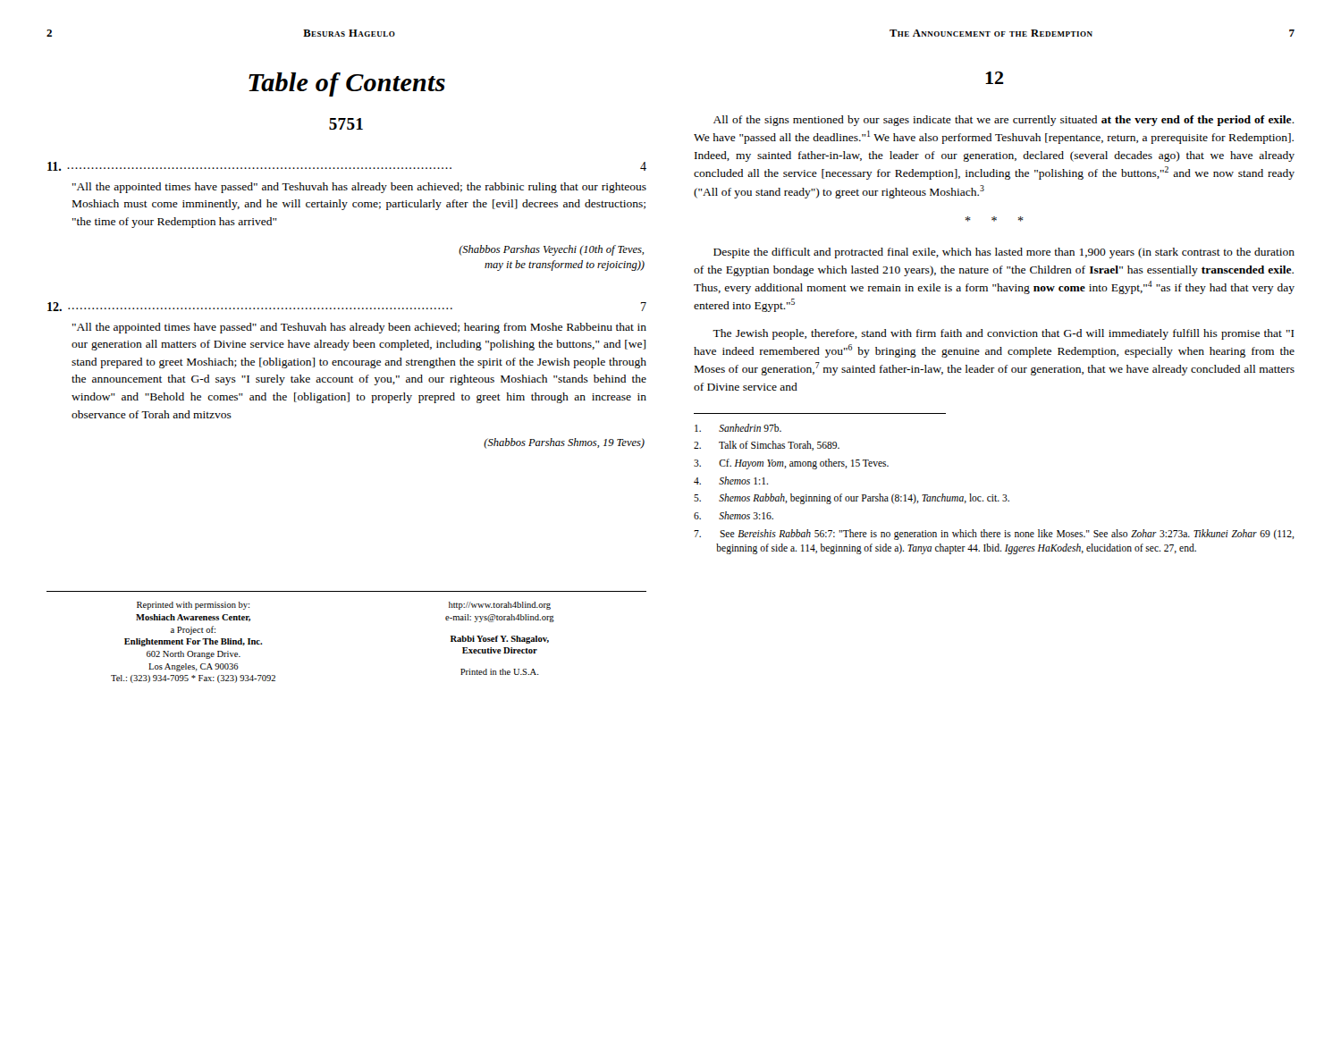2 Besuras Hageulo
Table of Contents
5751
11. ................................................................................................ 4
"All the appointed times have passed" and Teshuvah has already been achieved; the rabbinic ruling that our righteous Moshiach must come imminently, and he will certainly come; particularly after the [evil] decrees and destructions; "the time of your Redemption has arrived"
(Shabbos Parshas Veyechi (10th of Teves,
may it be transformed to rejoicing))
12. ................................................................................................ 7
"All the appointed times have passed" and Teshuvah has already been achieved; hearing from Moshe Rabbeinu that in our generation all matters of Divine service have already been completed, including "polishing the buttons," and [we] stand prepared to greet Moshiach; the [obligation] to encourage and strengthen the spirit of the Jewish people through the announcement that G-d says "I surely take account of you," and our righteous Moshiach "stands behind the window" and "Behold he comes" and the [obligation] to properly prepred to greet him through an increase in observance of Torah and mitzvos
(Shabbos Parshas Shmos, 19 Teves)
Reprinted with permission by:
Moshiach Awareness Center,
a Project of:
Enlightenment For The Blind, Inc.
602 North Orange Drive.
Los Angeles, CA 90036
Tel.: (323) 934-7095 * Fax: (323) 934-7092
http://www.torah4blind.org
e-mail: yys@torah4blind.org
Rabbi Yosef Y. Shagalov,
Executive Director
Printed in the U.S.A.
The Announcement of the Redemption 7
12
All of the signs mentioned by our sages indicate that we are currently situated at the very end of the period of exile. We have "passed all the deadlines."1 We have also performed Teshuvah [repentance, return, a prerequisite for Redemption]. Indeed, my sainted father-in-law, the leader of our generation, declared (several decades ago) that we have already concluded all the service [necessary for Redemption], including the "polishing of the buttons,"2 and we now stand ready ("All of you stand ready") to greet our righteous Moshiach.3
***
Despite the difficult and protracted final exile, which has lasted more than 1,900 years (in stark contrast to the duration of the Egyptian bondage which lasted 210 years), the nature of "the Children of Israel" has essentially transcended exile. Thus, every additional moment we remain in exile is a form "having now come into Egypt,"4 "as if they had that very day entered into Egypt."5
The Jewish people, therefore, stand with firm faith and conviction that G-d will immediately fulfill his promise that "I have indeed remembered you"6 by bringing the genuine and complete Redemption, especially when hearing from the Moses of our generation,7 my sainted father-in-law, the leader of our generation, that we have already concluded all matters of Divine service and
1. Sanhedrin 97b.
2. Talk of Simchas Torah, 5689.
3. Cf. Hayom Yom, among others, 15 Teves.
4. Shemos 1:1.
5. Shemos Rabbah, beginning of our Parsha (8:14), Tanchuma, loc. cit. 3.
6. Shemos 3:16.
7. See Bereishis Rabbah 56:7: "There is no generation in which there is none like Moses." See also Zohar 3:273a. Tikkunei Zohar 69 (112, beginning of side a. 114, beginning of side a). Tanya chapter 44. Ibid. Iggeres HaKodesh, elucidation of sec. 27, end.